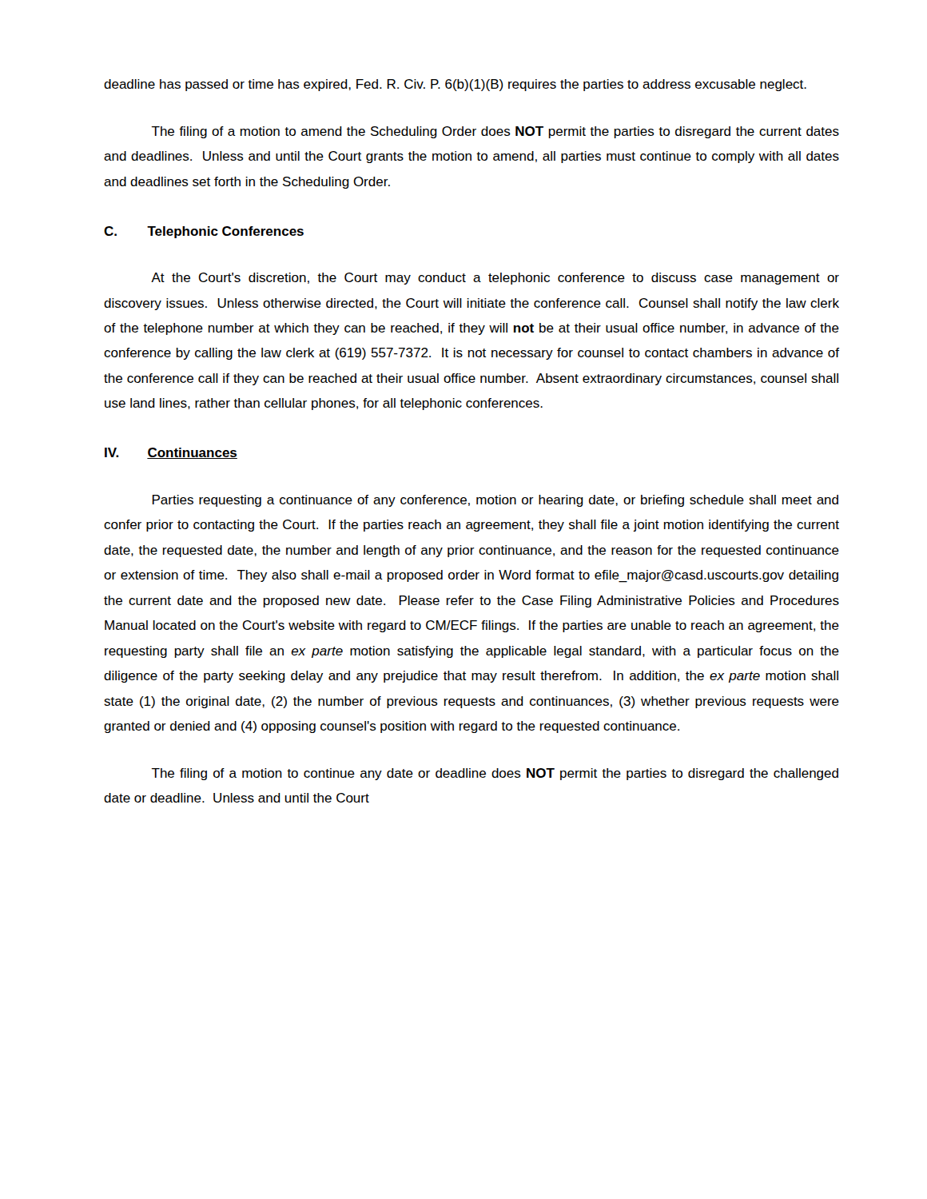deadline has passed or time has expired, Fed. R. Civ. P. 6(b)(1)(B) requires the parties to address excusable neglect.
The filing of a motion to amend the Scheduling Order does NOT permit the parties to disregard the current dates and deadlines. Unless and until the Court grants the motion to amend, all parties must continue to comply with all dates and deadlines set forth in the Scheduling Order.
C. Telephonic Conferences
At the Court's discretion, the Court may conduct a telephonic conference to discuss case management or discovery issues. Unless otherwise directed, the Court will initiate the conference call. Counsel shall notify the law clerk of the telephone number at which they can be reached, if they will not be at their usual office number, in advance of the conference by calling the law clerk at (619) 557-7372. It is not necessary for counsel to contact chambers in advance of the conference call if they can be reached at their usual office number. Absent extraordinary circumstances, counsel shall use land lines, rather than cellular phones, for all telephonic conferences.
IV. Continuances
Parties requesting a continuance of any conference, motion or hearing date, or briefing schedule shall meet and confer prior to contacting the Court. If the parties reach an agreement, they shall file a joint motion identifying the current date, the requested date, the number and length of any prior continuance, and the reason for the requested continuance or extension of time. They also shall e-mail a proposed order in Word format to efile_major@casd.uscourts.gov detailing the current date and the proposed new date. Please refer to the Case Filing Administrative Policies and Procedures Manual located on the Court's website with regard to CM/ECF filings. If the parties are unable to reach an agreement, the requesting party shall file an ex parte motion satisfying the applicable legal standard, with a particular focus on the diligence of the party seeking delay and any prejudice that may result therefrom. In addition, the ex parte motion shall state (1) the original date, (2) the number of previous requests and continuances, (3) whether previous requests were granted or denied and (4) opposing counsel's position with regard to the requested continuance.
The filing of a motion to continue any date or deadline does NOT permit the parties to disregard the challenged date or deadline. Unless and until the Court